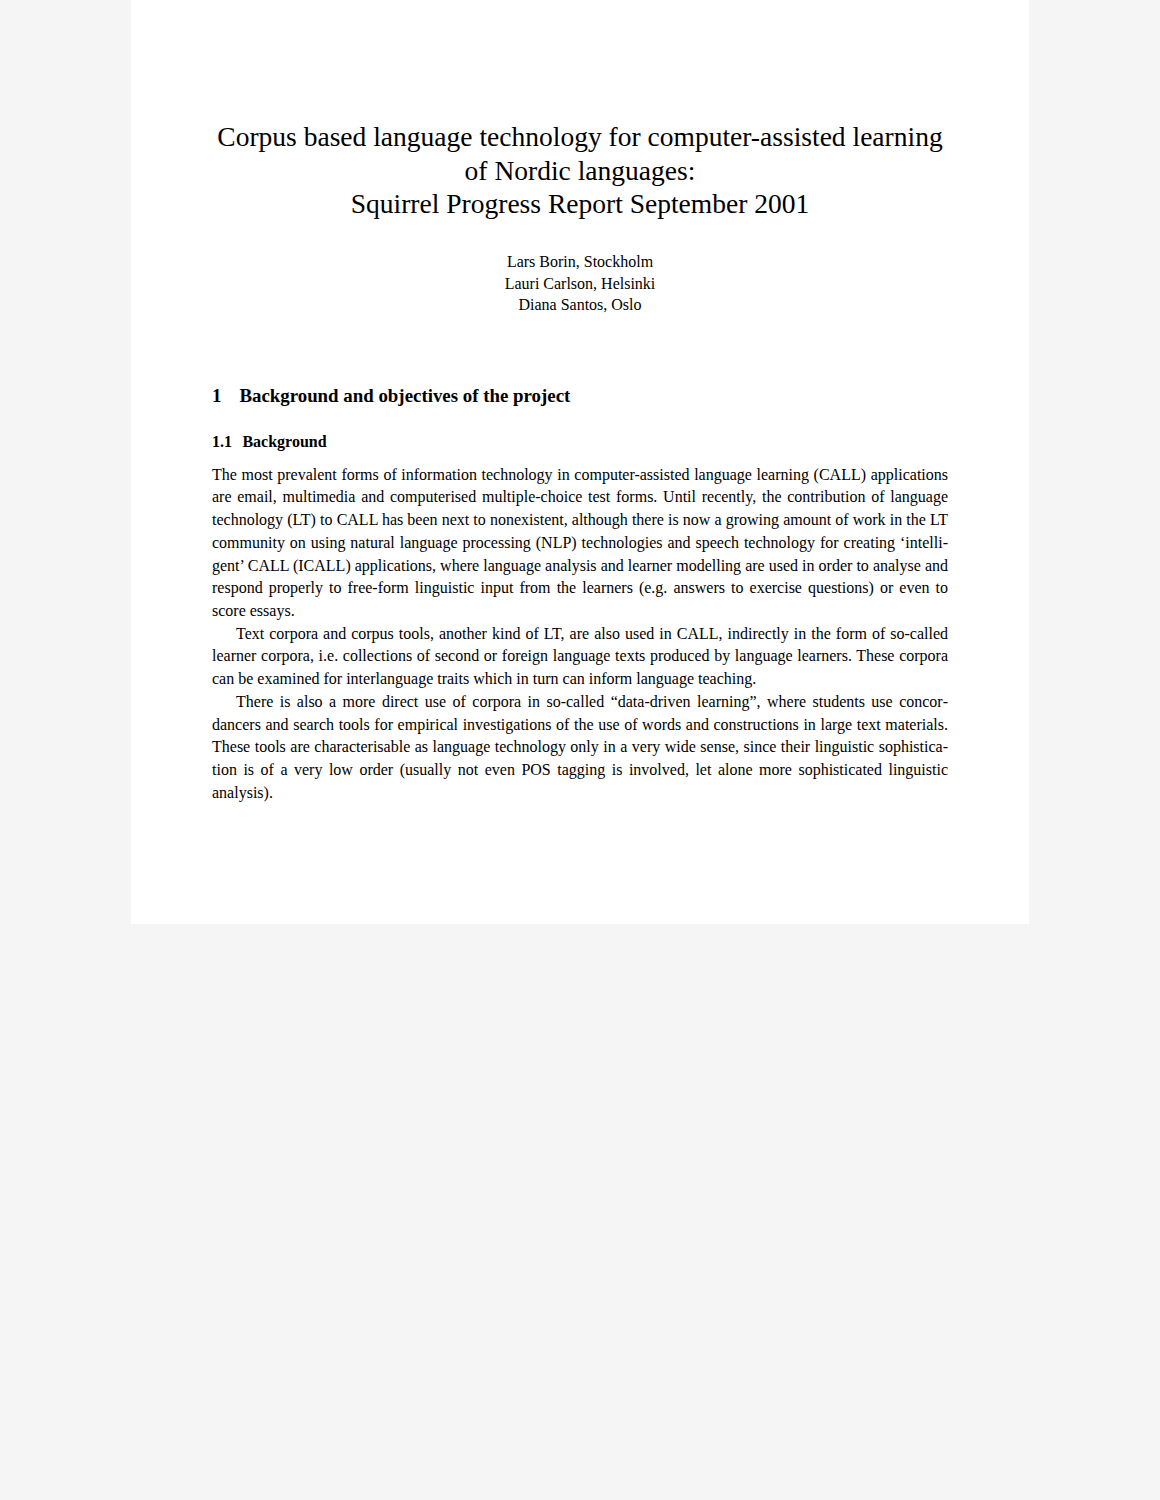Corpus based language technology for computer-assisted learning of Nordic languages:
Squirrel Progress Report September 2001
Lars Borin, Stockholm
Lauri Carlson, Helsinki
Diana Santos, Oslo
1 Background and objectives of the project
1.1 Background
The most prevalent forms of information technology in computer-assisted language learning (CALL) applications are email, multimedia and computerised multiple-choice test forms. Until recently, the contribution of language technology (LT) to CALL has been next to nonexistent, although there is now a growing amount of work in the LT community on using natural language processing (NLP) technologies and speech technology for creating ‘intelligent’ CALL (ICALL) applications, where language analysis and learner modelling are used in order to analyse and respond properly to free-form linguistic input from the learners (e.g. answers to exercise questions) or even to score essays.
Text corpora and corpus tools, another kind of LT, are also used in CALL, indirectly in the form of so-called learner corpora, i.e. collections of second or foreign language texts produced by language learners. These corpora can be examined for interlanguage traits which in turn can inform language teaching.
There is also a more direct use of corpora in so-called “data-driven learning”, where students use concordancers and search tools for empirical investigations of the use of words and constructions in large text materials. These tools are characterisable as language technology only in a very wide sense, since their linguistic sophistication is of a very low order (usually not even POS tagging is involved, let alone more sophisticated linguistic analysis).